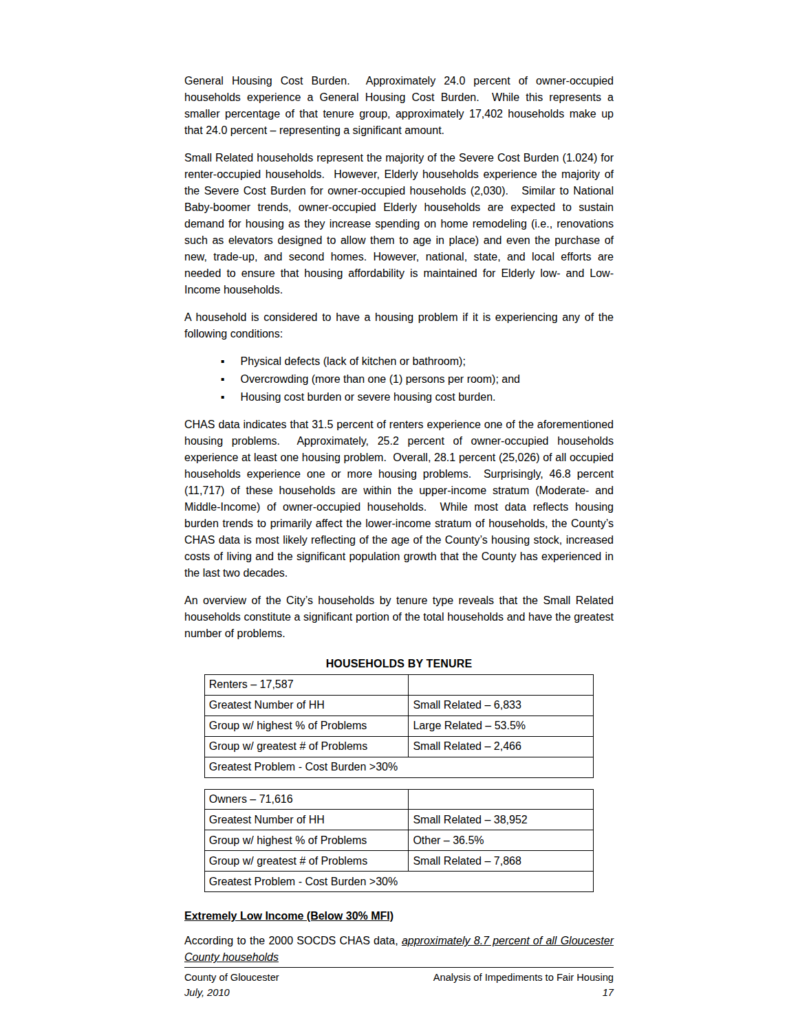General Housing Cost Burden. Approximately 24.0 percent of owner-occupied households experience a General Housing Cost Burden. While this represents a smaller percentage of that tenure group, approximately 17,402 households make up that 24.0 percent – representing a significant amount.
Small Related households represent the majority of the Severe Cost Burden (1.024) for renter-occupied households. However, Elderly households experience the majority of the Severe Cost Burden for owner-occupied households (2,030). Similar to National Baby-boomer trends, owner-occupied Elderly households are expected to sustain demand for housing as they increase spending on home remodeling (i.e., renovations such as elevators designed to allow them to age in place) and even the purchase of new, trade-up, and second homes. However, national, state, and local efforts are needed to ensure that housing affordability is maintained for Elderly low- and Low-Income households.
A household is considered to have a housing problem if it is experiencing any of the following conditions:
Physical defects (lack of kitchen or bathroom);
Overcrowding (more than one (1) persons per room); and
Housing cost burden or severe housing cost burden.
CHAS data indicates that 31.5 percent of renters experience one of the aforementioned housing problems. Approximately, 25.2 percent of owner-occupied households experience at least one housing problem. Overall, 28.1 percent (25,026) of all occupied households experience one or more housing problems. Surprisingly, 46.8 percent (11,717) of these households are within the upper-income stratum (Moderate- and Middle-Income) of owner-occupied households. While most data reflects housing burden trends to primarily affect the lower-income stratum of households, the County’s CHAS data is most likely reflecting of the age of the County’s housing stock, increased costs of living and the significant population growth that the County has experienced in the last two decades.
An overview of the City’s households by tenure type reveals that the Small Related households constitute a significant portion of the total households and have the greatest number of problems.
HOUSEHOLDS BY TENURE
| Renters – 17,587 | |
| Greatest Number of HH | Small Related – 6,833 |
| Group w/ highest % of Problems | Large Related – 53.5% |
| Group w/ greatest # of Problems | Small Related – 2,466 |
| Greatest Problem - Cost Burden >30% |
| Owners – 71,616 | |
| Greatest Number of HH | Small Related – 38,952 |
| Group w/ highest % of Problems | Other – 36.5% |
| Group w/ greatest # of Problems | Small Related – 7,868 |
| Greatest Problem - Cost Burden >30% |
Extremely Low Income (Below 30% MFI)
According to the 2000 SOCDS CHAS data, approximately 8.7 percent of all Gloucester County households
County of Gloucester
July, 2010
Analysis of Impediments to Fair Housing
17